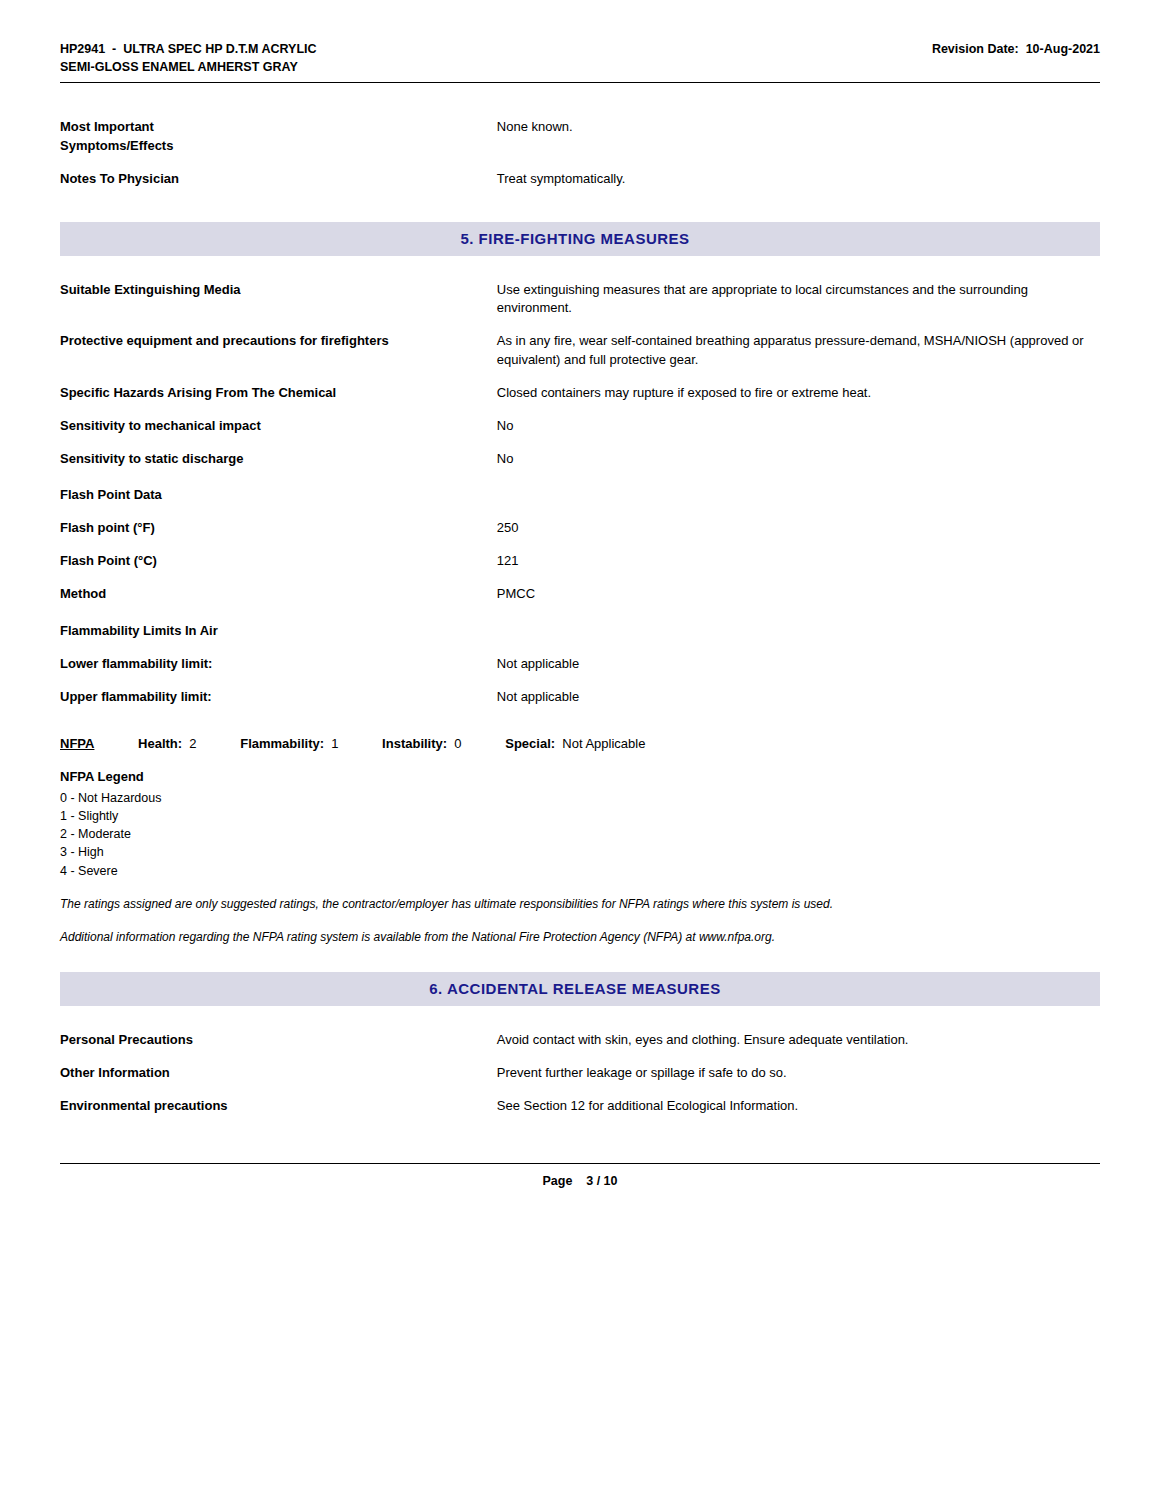HP2941 - ULTRA SPEC HP D.T.M ACRYLIC
SEMI-GLOSS ENAMEL AMHERST GRAY
Revision Date: 10-Aug-2021
| Most Important Symptoms/Effects | None known. |
| Notes To Physician | Treat symptomatically. |
5. FIRE-FIGHTING MEASURES
| Suitable Extinguishing Media | Use extinguishing measures that are appropriate to local circumstances and the surrounding environment. |
| Protective equipment and precautions for firefighters | As in any fire, wear self-contained breathing apparatus pressure-demand, MSHA/NIOSH (approved or equivalent) and full protective gear. |
| Specific Hazards Arising From The Chemical | Closed containers may rupture if exposed to fire or extreme heat. |
| Sensitivity to mechanical impact | No |
| Sensitivity to static discharge | No |
| Flash Point Data | |
| Flash point (°F) | 250 |
| Flash Point (°C) | 121 |
| Method | PMCC |
| Flammability Limits In Air | |
| Lower flammability limit: | Not applicable |
| Upper flammability limit: | Not applicable |
NFPA Health: 2 Flammability: 1 Instability: 0 Special: Not Applicable
NFPA Legend
0 - Not Hazardous
1 - Slightly
2 - Moderate
3 - High
4 - Severe
The ratings assigned are only suggested ratings, the contractor/employer has ultimate responsibilities for NFPA ratings where this system is used.
Additional information regarding the NFPA rating system is available from the National Fire Protection Agency (NFPA) at www.nfpa.org.
6. ACCIDENTAL RELEASE MEASURES
| Personal Precautions | Avoid contact with skin, eyes and clothing. Ensure adequate ventilation. |
| Other Information | Prevent further leakage or spillage if safe to do so. |
| Environmental precautions | See Section 12 for additional Ecological Information. |
Page 3 / 10